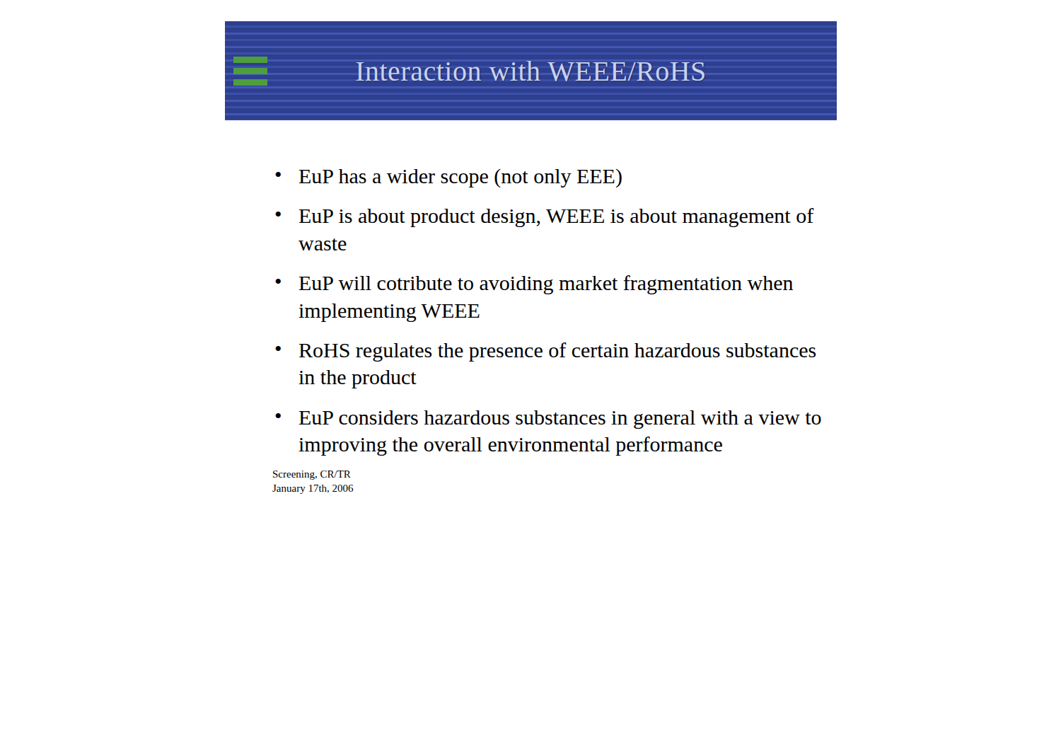Interaction with WEEE/RoHS
EuP has a wider scope (not only EEE)
EuP is about product design, WEEE is about management of waste
EuP will cotribute to avoiding market fragmentation when implementing WEEE
RoHS regulates the presence of certain hazardous substances in the product
EuP considers hazardous substances in general with a view to improving the overall environmental performance
Screening, CR/TR
January 17th, 2006